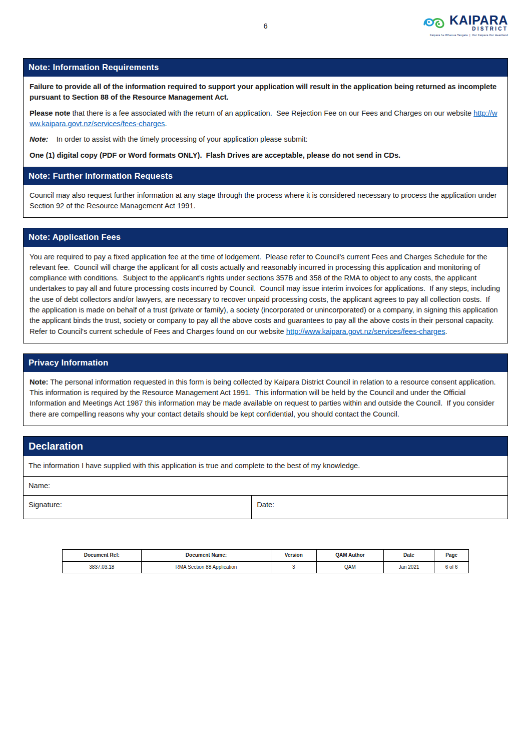6
KAIPARA DISTRICT
Kaipara he Whenua Tangata | Our Kaipara Our Heartland
Note: Information Requirements
Failure to provide all of the information required to support your application will result in the application being returned as incomplete pursuant to Section 88 of the Resource Management Act.
Please note that there is a fee associated with the return of an application. See Rejection Fee on our Fees and Charges on our website http://www.kaipara.govt.nz/services/fees-charges.
Note: In order to assist with the timely processing of your application please submit:
One (1) digital copy (PDF or Word formats ONLY). Flash Drives are acceptable, please do not send in CDs.
Note: Further Information Requests
Council may also request further information at any stage through the process where it is considered necessary to process the application under Section 92 of the Resource Management Act 1991.
Note: Application Fees
You are required to pay a fixed application fee at the time of lodgement. Please refer to Council's current Fees and Charges Schedule for the relevant fee. Council will charge the applicant for all costs actually and reasonably incurred in processing this application and monitoring of compliance with conditions. Subject to the applicant's rights under sections 357B and 358 of the RMA to object to any costs, the applicant undertakes to pay all and future processing costs incurred by Council. Council may issue interim invoices for applications. If any steps, including the use of debt collectors and/or lawyers, are necessary to recover unpaid processing costs, the applicant agrees to pay all collection costs. If the application is made on behalf of a trust (private or family), a society (incorporated or unincorporated) or a company, in signing this application the applicant binds the trust, society or company to pay all the above costs and guarantees to pay all the above costs in their personal capacity. Refer to Council's current schedule of Fees and Charges found on our website http://www.kaipara.govt.nz/services/fees-charges.
Privacy Information
Note: The personal information requested in this form is being collected by Kaipara District Council in relation to a resource consent application. This information is required by the Resource Management Act 1991. This information will be held by the Council and under the Official Information and Meetings Act 1987 this information may be made available on request to parties within and outside the Council. If you consider there are compelling reasons why your contact details should be kept confidential, you should contact the Council.
Declaration
The information I have supplied with this application is true and complete to the best of my knowledge.
Name:
Signature:
Date:
| Document Ref: | Document Name: | Version | QAM Author | Date | Page |
| --- | --- | --- | --- | --- | --- |
| 3837.03.18 | RMA Section 88 Application | 3 | QAM | Jan 2021 | 6 of 6 |